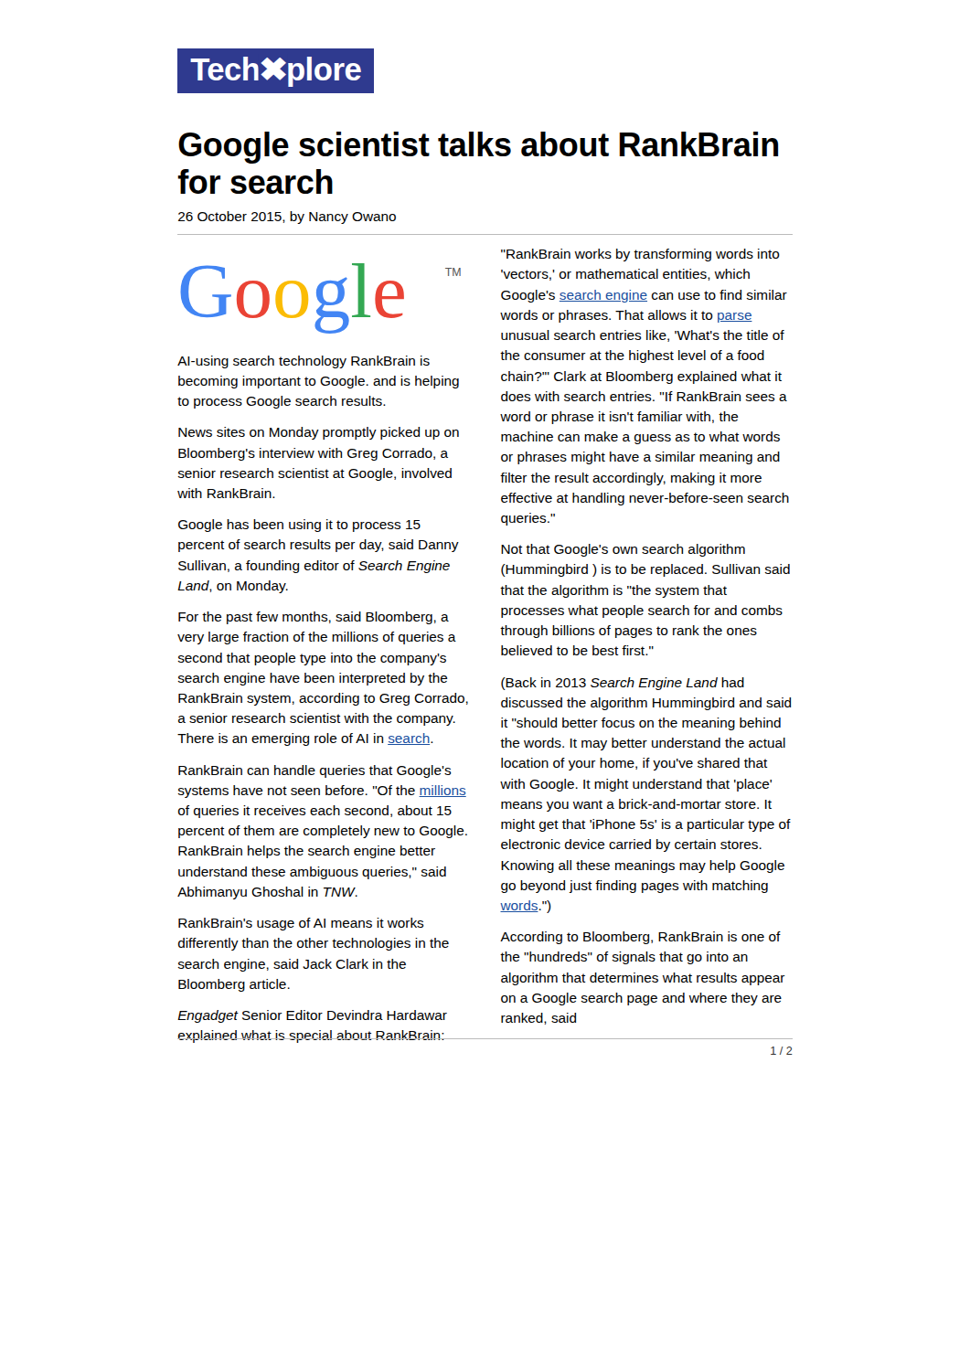Tech✖plore
Google scientist talks about RankBrain for search
26 October 2015, by Nancy Owano
Google TM
AI-using search technology RankBrain is becoming important to Google. and is helping to process Google search results.
News sites on Monday promptly picked up on Bloomberg's interview with Greg Corrado, a senior research scientist at Google, involved with RankBrain.
Google has been using it to process 15 percent of search results per day, said Danny Sullivan, a founding editor of Search Engine Land, on Monday.
For the past few months, said Bloomberg, a very large fraction of the millions of queries a second that people type into the company's search engine have been interpreted by the RankBrain system, according to Greg Corrado, a senior research scientist with the company. There is an emerging role of AI in search.
RankBrain can handle queries that Google's systems have not seen before. "Of the millions of queries it receives each second, about 15 percent of them are completely new to Google. RankBrain helps the search engine better understand these ambiguous queries," said Abhimanyu Ghoshal in TNW.
RankBrain's usage of AI means it works differently than the other technologies in the search engine, said Jack Clark in the Bloomberg article.
Engadget Senior Editor Devindra Hardawar explained what is special about RankBrain: "RankBrain works by transforming words into 'vectors,' or mathematical entities, which Google's search engine can use to find similar words or phrases. That allows it to parse unusual search entries like, 'What's the title of the consumer at the highest level of a food chain?'" Clark at Bloomberg explained what it does with search entries. "If RankBrain sees a word or phrase it isn't familiar with, the machine can make a guess as to what words or phrases might have a similar meaning and filter the result accordingly, making it more effective at handling never-before-seen search queries."
Not that Google's own search algorithm (Hummingbird ) is to be replaced. Sullivan said that the algorithm is "the system that processes what people search for and combs through billions of pages to rank the ones believed to be best first."
(Back in 2013 Search Engine Land had discussed the algorithm Hummingbird and said it "should better focus on the meaning behind the words. It may better understand the actual location of your home, if you've shared that with Google. It might understand that 'place' means you want a brick-and-mortar store. It might get that 'iPhone 5s' is a particular type of electronic device carried by certain stores. Knowing all these meanings may help Google go beyond just finding pages with matching words.")
According to Bloomberg, RankBrain is one of the "hundreds" of signals that go into an algorithm that determines what results appear on a Google search page and where they are ranked, said
1 / 2